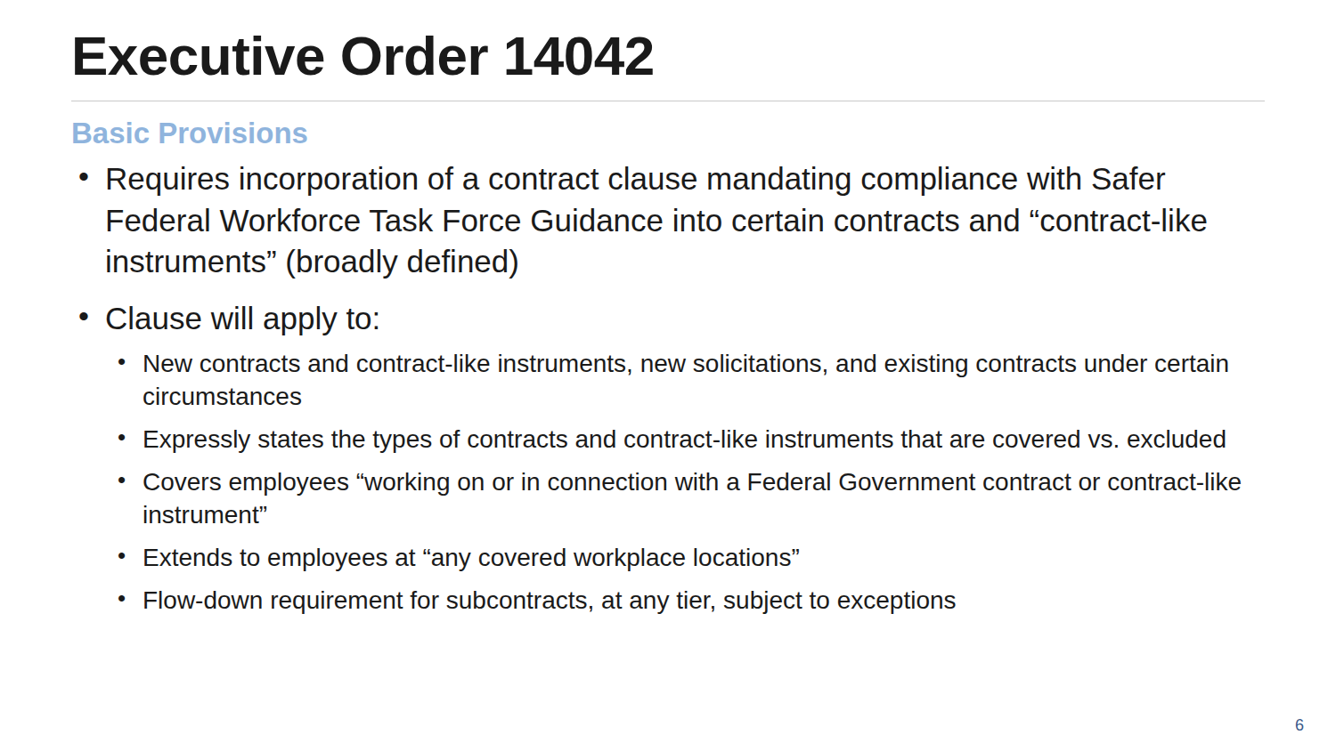Executive Order 14042
Basic Provisions
Requires incorporation of a contract clause mandating compliance with Safer Federal Workforce Task Force Guidance into certain contracts and “contract-like instruments” (broadly defined)
Clause will apply to:
New contracts and contract-like instruments, new solicitations, and existing contracts under certain circumstances
Expressly states the types of contracts and contract-like instruments that are covered vs. excluded
Covers employees “working on or in connection with a Federal Government contract or contract-like instrument”
Extends to employees at “any covered workplace locations”
Flow-down requirement for subcontracts, at any tier, subject to exceptions
6